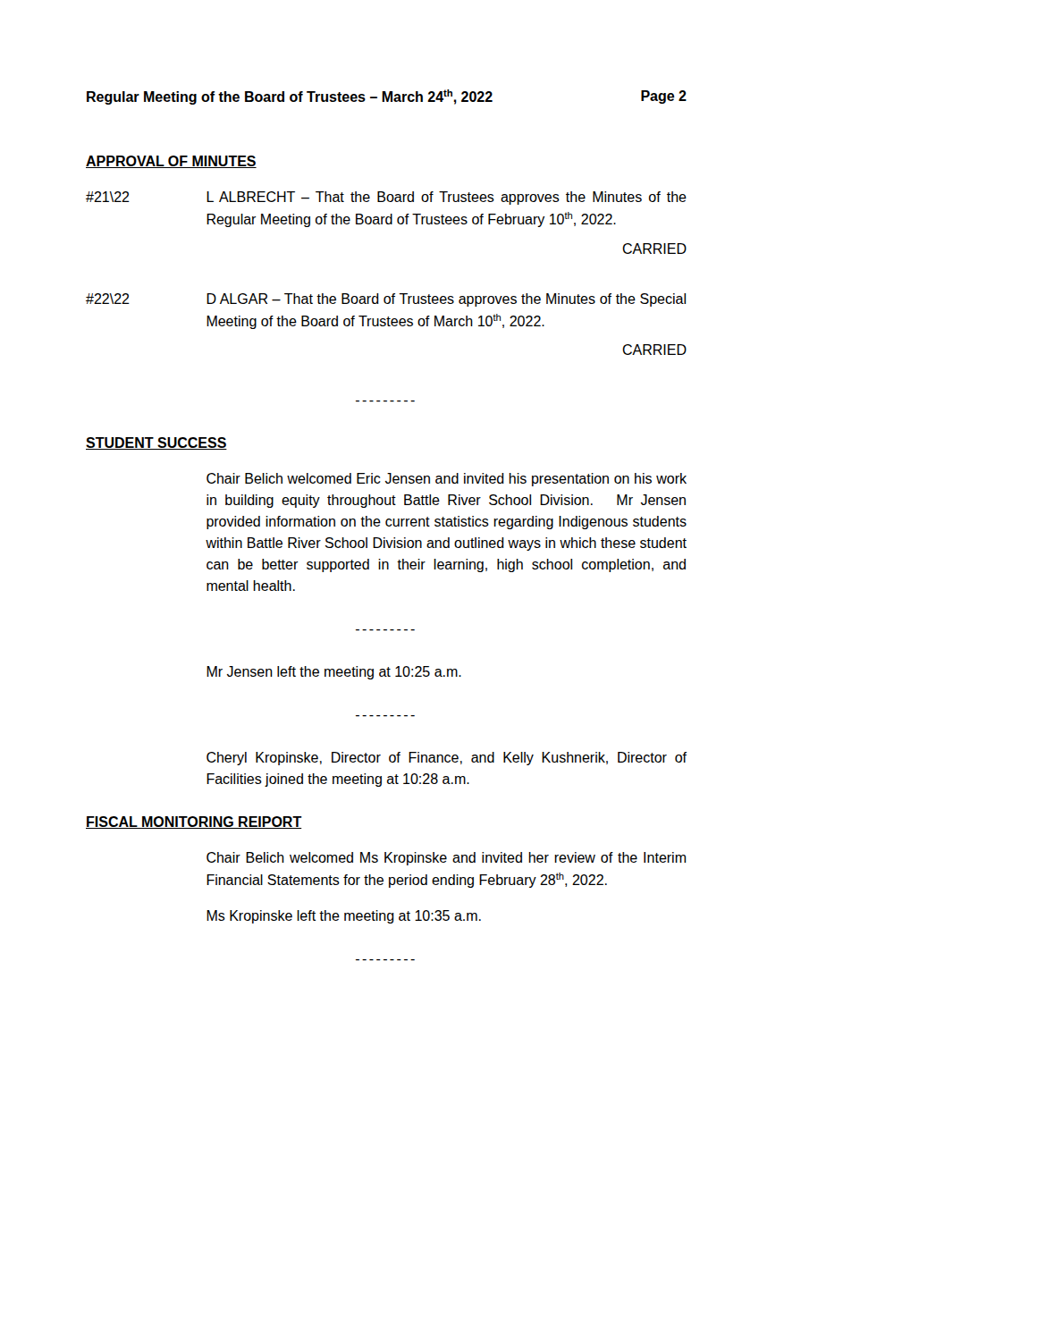Regular Meeting of the Board of Trustees – March 24th, 2022 Page 2
APPROVAL OF MINUTES
#21\22
L ALBRECHT – That the Board of Trustees approves the Minutes of the Regular Meeting of the Board of Trustees of February 10th, 2022.
CARRIED
#22\22
D ALGAR – That the Board of Trustees approves the Minutes of the Special Meeting of the Board of Trustees of March 10th, 2022.
CARRIED
---------
STUDENT SUCCESS
Chair Belich welcomed Eric Jensen and invited his presentation on his work in building equity throughout Battle River School Division. Mr Jensen provided information on the current statistics regarding Indigenous students within Battle River School Division and outlined ways in which these student can be better supported in their learning, high school completion, and mental health.
---------
Mr Jensen left the meeting at 10:25 a.m.
---------
Cheryl Kropinske, Director of Finance, and Kelly Kushnerik, Director of Facilities joined the meeting at 10:28 a.m.
FISCAL MONITORING REIPORT
Chair Belich welcomed Ms Kropinske and invited her review of the Interim Financial Statements for the period ending February 28th, 2022.
Ms Kropinske left the meeting at 10:35 a.m.
---------